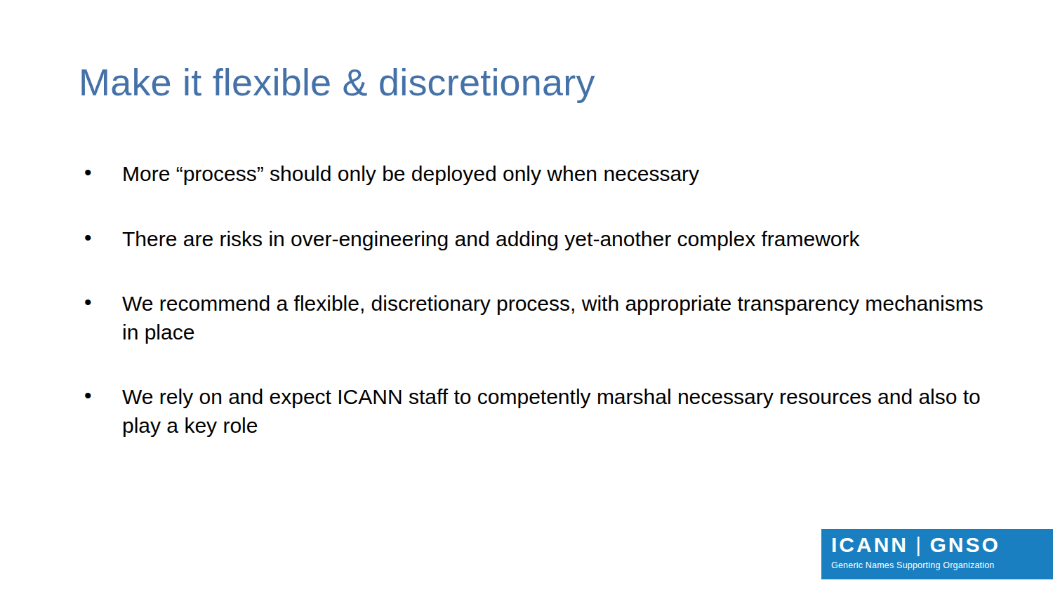Make it flexible & discretionary
More “process” should only be deployed only when necessary
There are risks in over-engineering and adding yet-another complex framework
We recommend a flexible, discretionary process, with appropriate transparency mechanisms in place
We rely on and expect ICANN staff to competently marshal necessary resources and also to play a key role
ICANN | GNSO
Generic Names Supporting Organization